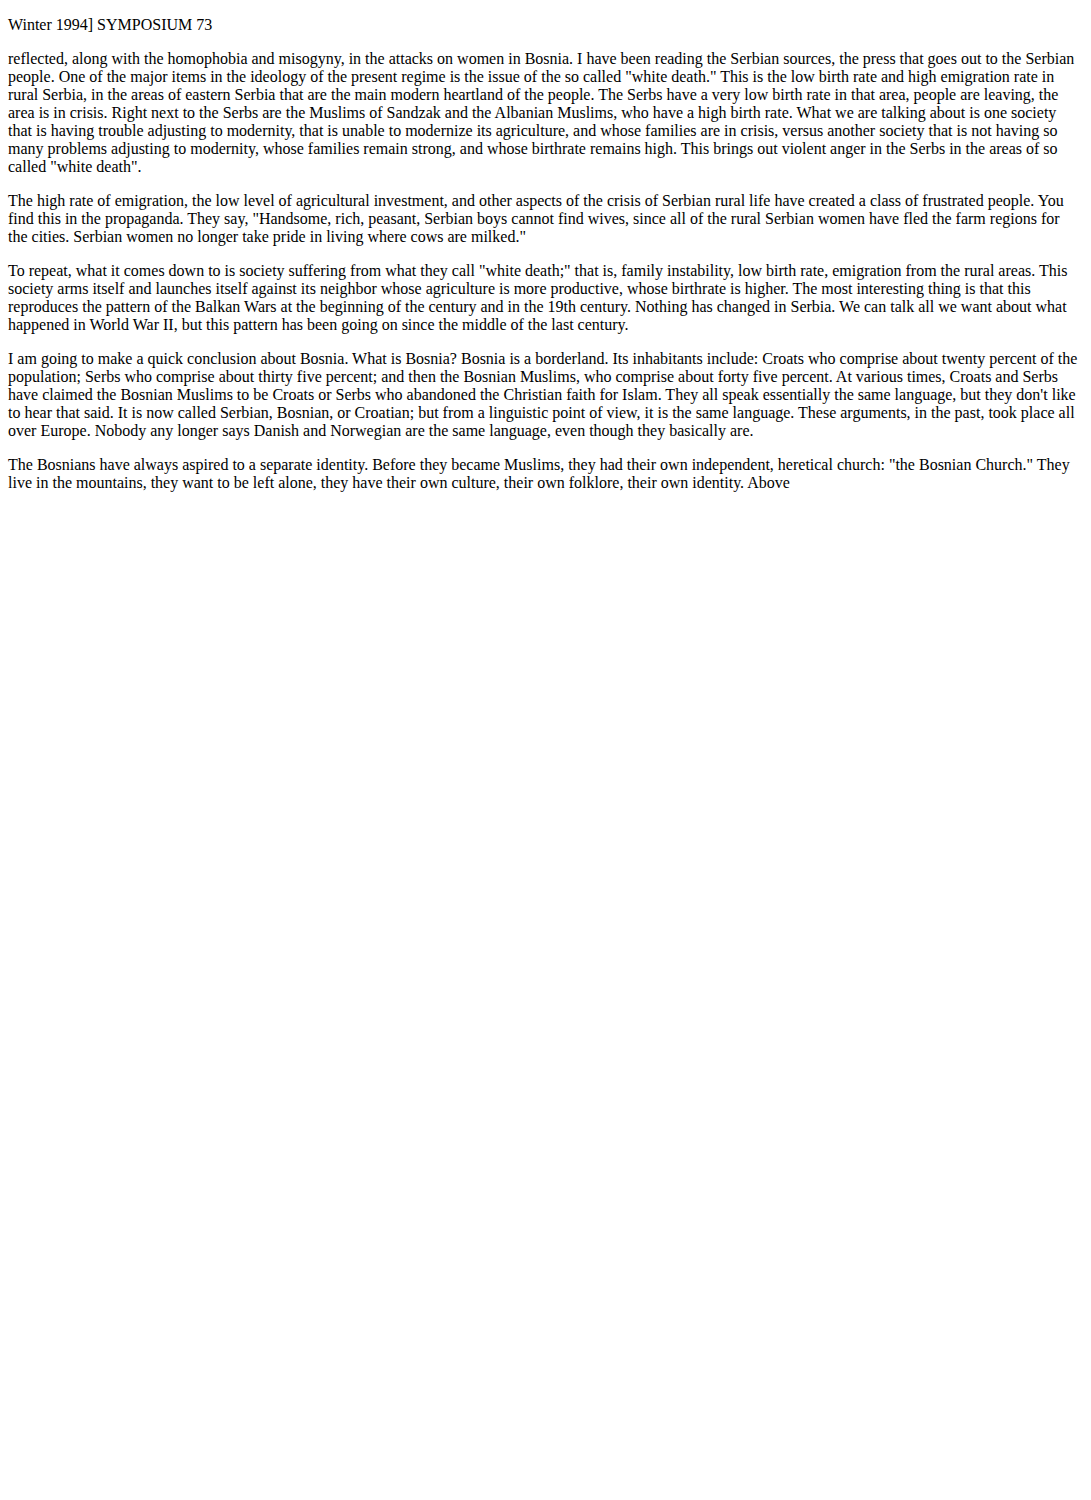Winter 1994] SYMPOSIUM 73
reflected, along with the homophobia and misogyny, in the attacks on women in Bosnia. I have been reading the Serbian sources, the press that goes out to the Serbian people. One of the major items in the ideology of the present regime is the issue of the so called "white death." This is the low birth rate and high emigration rate in rural Serbia, in the areas of eastern Serbia that are the main modern heartland of the people. The Serbs have a very low birth rate in that area, people are leaving, the area is in crisis. Right next to the Serbs are the Muslims of Sandzak and the Albanian Muslims, who have a high birth rate. What we are talking about is one society that is having trouble adjusting to modernity, that is unable to modernize its agriculture, and whose families are in crisis, versus another society that is not having so many problems adjusting to modernity, whose families remain strong, and whose birthrate remains high. This brings out violent anger in the Serbs in the areas of so called "white death".
The high rate of emigration, the low level of agricultural investment, and other aspects of the crisis of Serbian rural life have created a class of frustrated people. You find this in the propaganda. They say, "Handsome, rich, peasant, Serbian boys cannot find wives, since all of the rural Serbian women have fled the farm regions for the cities. Serbian women no longer take pride in living where cows are milked."
To repeat, what it comes down to is society suffering from what they call "white death;" that is, family instability, low birth rate, emigration from the rural areas. This society arms itself and launches itself against its neighbor whose agriculture is more productive, whose birthrate is higher. The most interesting thing is that this reproduces the pattern of the Balkan Wars at the beginning of the century and in the 19th century. Nothing has changed in Serbia. We can talk all we want about what happened in World War II, but this pattern has been going on since the middle of the last century.
I am going to make a quick conclusion about Bosnia. What is Bosnia? Bosnia is a borderland. Its inhabitants include: Croats who comprise about twenty percent of the population; Serbs who comprise about thirty five percent; and then the Bosnian Muslims, who comprise about forty five percent. At various times, Croats and Serbs have claimed the Bosnian Muslims to be Croats or Serbs who abandoned the Christian faith for Islam. They all speak essentially the same language, but they don't like to hear that said. It is now called Serbian, Bosnian, or Croatian; but from a linguistic point of view, it is the same language. These arguments, in the past, took place all over Europe. Nobody any longer says Danish and Norwegian are the same language, even though they basically are.
The Bosnians have always aspired to a separate identity. Before they became Muslims, they had their own independent, heretical church: "the Bosnian Church." They live in the mountains, they want to be left alone, they have their own culture, their own folklore, their own identity. Above